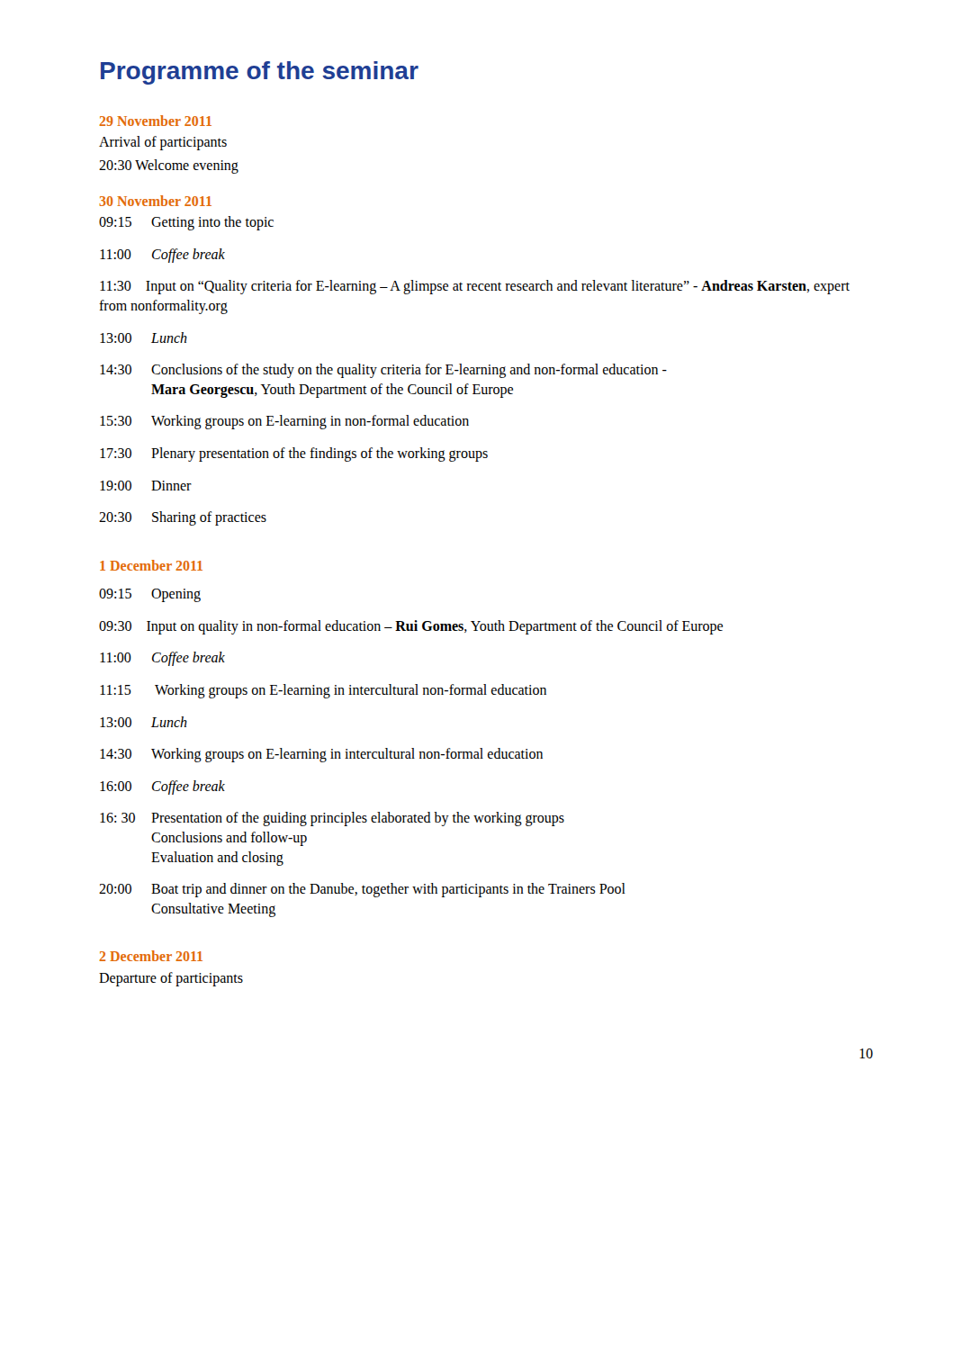Programme of the seminar
29 November 2011
Arrival of participants
20:30 Welcome evening
30 November 2011
| 09:15 | Getting into the topic |
| 11:00 | Coffee break |
11:30 Input on “Quality criteria for E-learning – A glimpse at recent research and relevant literature” - Andreas Karsten, expert from nonformality.org
| 13:00 | Lunch |
| 14:30 | Conclusions of the study on the quality criteria for E-learning and non-formal education - Mara Georgescu , Youth Department of the Council of Europe |
| 15:30 | Working groups on E-learning in non-formal education |
| 17:30 | Plenary presentation of the findings of the working groups |
| 19:00 | Dinner |
| 20:30 | Sharing of practices |
1 December 2011
| 09:15 | Opening |
09:30 Input on quality in non-formal education – Rui Gomes, Youth Department of the Council of Europe
| 11:00 | Coffee break |
| 11:15 | Working groups on E-learning in intercultural non-formal education |
| 13:00 | Lunch |
| 14:30 | Working groups on E-learning in intercultural non-formal education |
| 16:00 | Coffee break |
| 16: 30 | Presentation of the guiding principles elaborated by the working groups Conclusions and follow-up Evaluation and closing |
| 20:00 | Boat trip and dinner on the Danube, together with participants in the Trainers Pool Consultative Meeting |
2 December 2011
Departure of participants
10